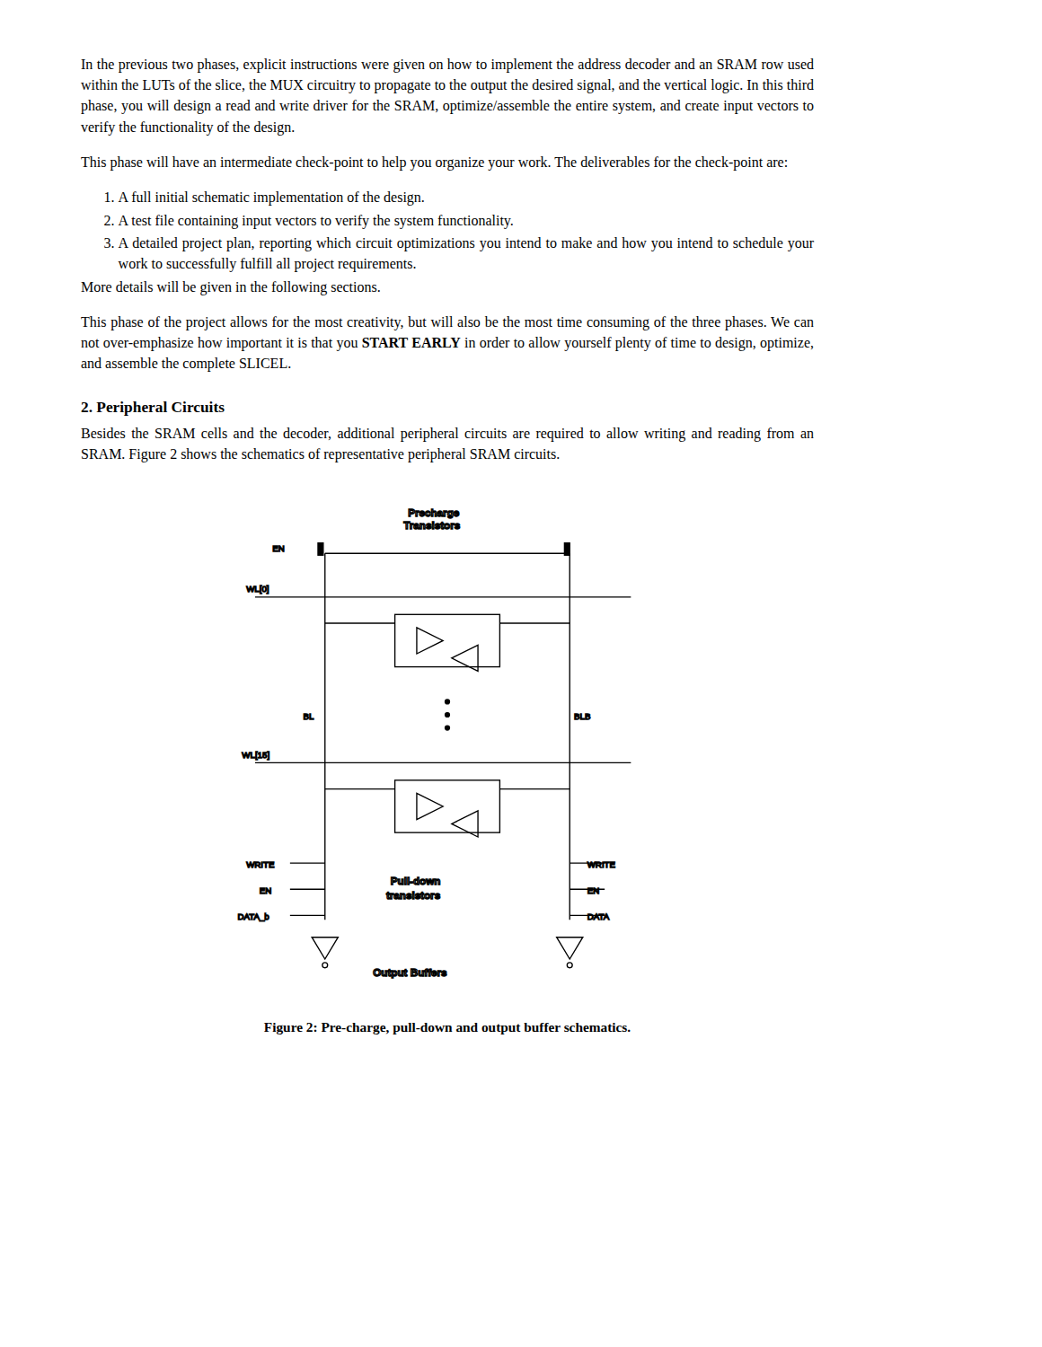In the previous two phases, explicit instructions were given on how to implement the address decoder and an SRAM row used within the LUTs of the slice, the MUX circuitry to propagate to the output the desired signal, and the vertical logic. In this third phase, you will design a read and write driver for the SRAM, optimize/assemble the entire system, and create input vectors to verify the functionality of the design.
This phase will have an intermediate check-point to help you organize your work. The deliverables for the check-point are:
A full initial schematic implementation of the design.
A test file containing input vectors to verify the system functionality.
A detailed project plan, reporting which circuit optimizations you intend to make and how you intend to schedule your work to successfully fulfill all project requirements.
More details will be given in the following sections.
This phase of the project allows for the most creativity, but will also be the most time consuming of the three phases. We can not over-emphasize how important it is that you START EARLY in order to allow yourself plenty of time to design, optimize, and assemble the complete SLICEL.
2. Peripheral Circuits
Besides the SRAM cells and the decoder, additional peripheral circuits are required to allow writing and reading from an SRAM. Figure 2 shows the schematics of representative peripheral SRAM circuits.
Figure 2: Pre-charge, pull-down and output buffer schematics.